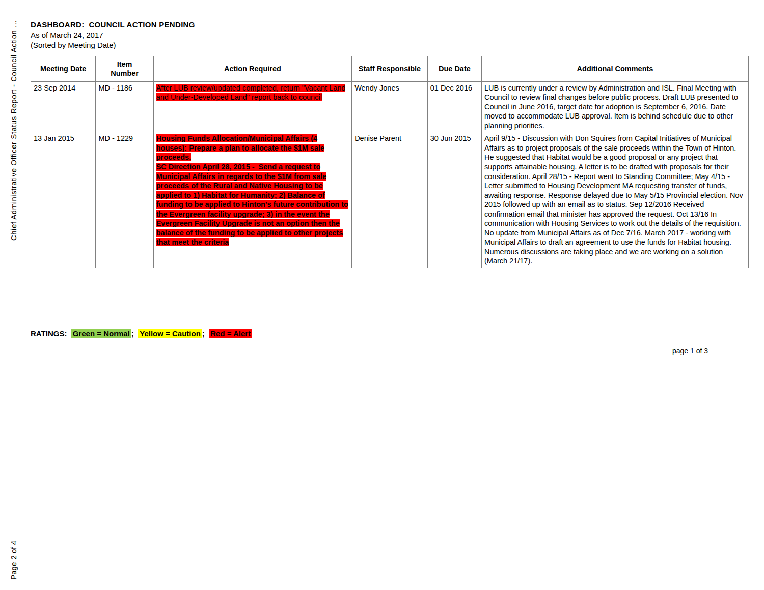Chief Administrative Officer Status Report - Council Action ...
Page 2 of 4
DASHBOARD: COUNCIL ACTION PENDING
As of March 24, 2017
(Sorted by Meeting Date)
| Meeting Date | Item Number | Action Required | Staff Responsible | Due Date | Additional Comments |
| --- | --- | --- | --- | --- | --- |
| 23 Sep 2014 | MD - 1186 | After LUB review/updated completed, return "Vacant Land and Under-Developed Land" report back to council | Wendy Jones | 01 Dec 2016 | LUB is currently under a review by Administration and ISL. Final Meeting with Council to review final changes before public process. Draft LUB presented to Council in June 2016, target date for adoption is September 6, 2016. Date moved to accommodate LUB approval. Item is behind schedule due to other planning priorities. |
| 13 Jan 2015 | MD - 1229 | Housing Funds Allocation/Municipal Affairs (4 houses): Prepare a plan to allocate the $1M sale proceeds. SC Direction April 28, 2015 - Send a request to Municipal Affairs in regards to the $1M from sale proceeds of the Rural and Native Housing to be applied to 1) Habitat for Humanity; 2) Balance of funding to be applied to Hinton's future contribution to the Evergreen facility upgrade; 3) in the event the Evergreen Facility Upgrade is not an option then the balance of the funding to be applied to other projects that meet the criteria | Denise Parent | 30 Jun 2015 | April 9/15 - Discussion with Don Squires from Capital Initiatives of Municipal Affairs as to project proposals of the sale proceeds within the Town of Hinton. He suggested that Habitat would be a good proposal or any project that supports attainable housing. A letter is to be drafted with proposals for their consideration. April 28/15 - Report went to Standing Committee; May 4/15 - Letter submitted to Housing Development MA requesting transfer of funds, awaiting response. Response delayed due to May 5/15 Provincial election. Nov 2015 followed up with an email as to status. Sep 12/2016 Received confirmation email that minister has approved the request. Oct 13/16 In communication with Housing Services to work out the details of the requisition. No update from Municipal Affairs as of Dec 7/16. March 2017 - working with Municipal Affairs to draft an agreement to use the funds for Habitat housing. Numerous discussions are taking place and we are working on a solution (March 21/17). |
RATINGS: Green = Normal; Yellow = Caution; Red = Alert
page 1 of 3